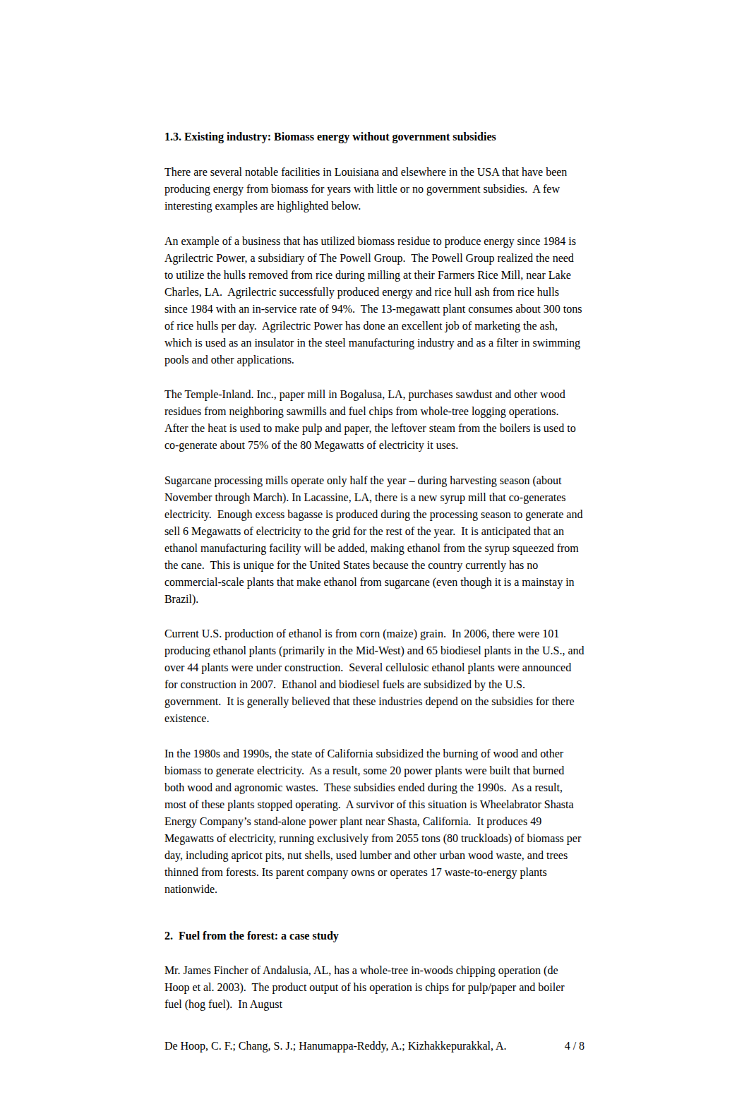1.3. Existing industry: Biomass energy without government subsidies
There are several notable facilities in Louisiana and elsewhere in the USA that have been producing energy from biomass for years with little or no government subsidies. A few interesting examples are highlighted below.
An example of a business that has utilized biomass residue to produce energy since 1984 is Agrilectric Power, a subsidiary of The Powell Group. The Powell Group realized the need to utilize the hulls removed from rice during milling at their Farmers Rice Mill, near Lake Charles, LA. Agrilectric successfully produced energy and rice hull ash from rice hulls since 1984 with an in-service rate of 94%. The 13-megawatt plant consumes about 300 tons of rice hulls per day. Agrilectric Power has done an excellent job of marketing the ash, which is used as an insulator in the steel manufacturing industry and as a filter in swimming pools and other applications.
The Temple-Inland. Inc., paper mill in Bogalusa, LA, purchases sawdust and other wood residues from neighboring sawmills and fuel chips from whole-tree logging operations. After the heat is used to make pulp and paper, the leftover steam from the boilers is used to co-generate about 75% of the 80 Megawatts of electricity it uses.
Sugarcane processing mills operate only half the year – during harvesting season (about November through March). In Lacassine, LA, there is a new syrup mill that co-generates electricity. Enough excess bagasse is produced during the processing season to generate and sell 6 Megawatts of electricity to the grid for the rest of the year. It is anticipated that an ethanol manufacturing facility will be added, making ethanol from the syrup squeezed from the cane. This is unique for the United States because the country currently has no commercial-scale plants that make ethanol from sugarcane (even though it is a mainstay in Brazil).
Current U.S. production of ethanol is from corn (maize) grain. In 2006, there were 101 producing ethanol plants (primarily in the Mid-West) and 65 biodiesel plants in the U.S., and over 44 plants were under construction. Several cellulosic ethanol plants were announced for construction in 2007. Ethanol and biodiesel fuels are subsidized by the U.S. government. It is generally believed that these industries depend on the subsidies for there existence.
In the 1980s and 1990s, the state of California subsidized the burning of wood and other biomass to generate electricity. As a result, some 20 power plants were built that burned both wood and agronomic wastes. These subsidies ended during the 1990s. As a result, most of these plants stopped operating. A survivor of this situation is Wheelabrator Shasta Energy Company’s stand-alone power plant near Shasta, California. It produces 49 Megawatts of electricity, running exclusively from 2055 tons (80 truckloads) of biomass per day, including apricot pits, nut shells, used lumber and other urban wood waste, and trees thinned from forests. Its parent company owns or operates 17 waste-to-energy plants nationwide.
2. Fuel from the forest: a case study
Mr. James Fincher of Andalusia, AL, has a whole-tree in-woods chipping operation (de Hoop et al. 2003). The product output of his operation is chips for pulp/paper and boiler fuel (hog fuel). In August
De Hoop, C. F.; Chang, S. J.; Hanumappa-Reddy, A.; Kizhakkepurakkal, A. 4 / 8